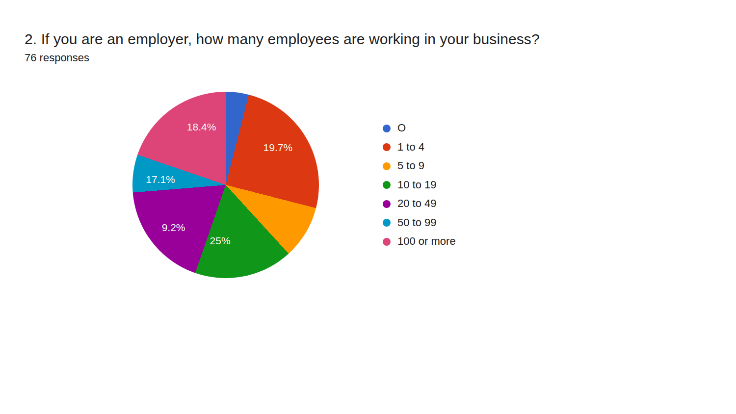2. If you are an employer, how many employees are working in your business?
76 responses
25% 9.2% 17.1% 18.4% 19.7%
O
1 to 4
5 to 9
10 to 19
20 to 49
50 to 99
100 or more